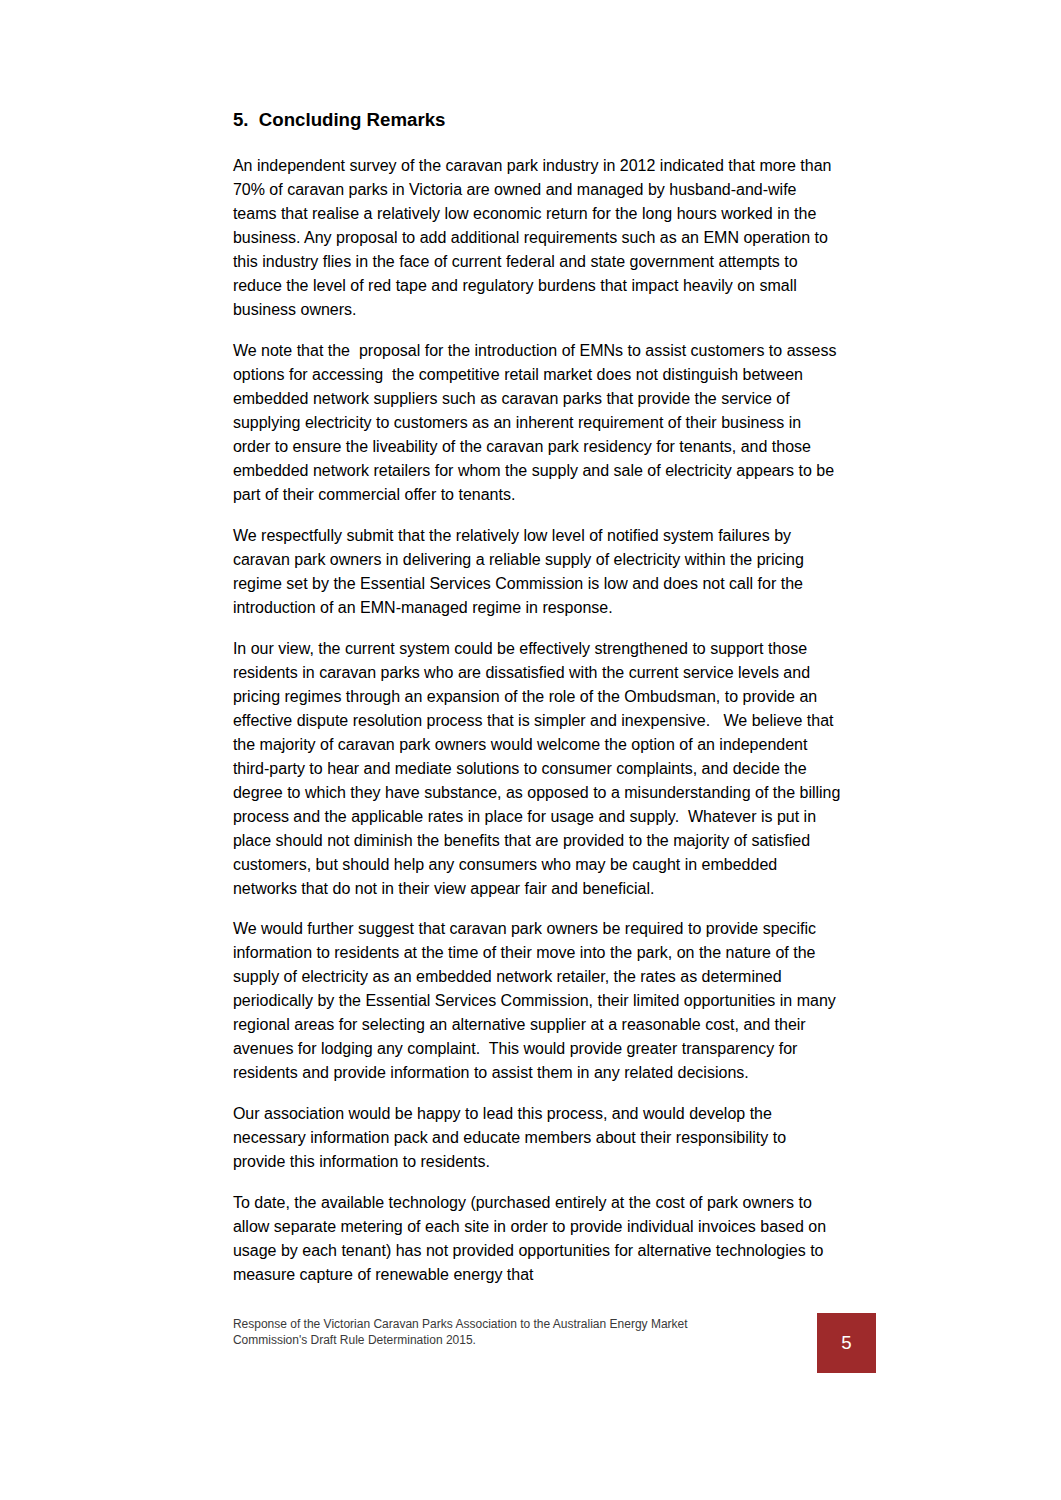5. Concluding Remarks
An independent survey of the caravan park industry in 2012 indicated that more than 70% of caravan parks in Victoria are owned and managed by husband-and-wife teams that realise a relatively low economic return for the long hours worked in the business. Any proposal to add additional requirements such as an EMN operation to this industry flies in the face of current federal and state government attempts to reduce the level of red tape and regulatory burdens that impact heavily on small business owners.
We note that the proposal for the introduction of EMNs to assist customers to assess options for accessing the competitive retail market does not distinguish between embedded network suppliers such as caravan parks that provide the service of supplying electricity to customers as an inherent requirement of their business in order to ensure the liveability of the caravan park residency for tenants, and those embedded network retailers for whom the supply and sale of electricity appears to be part of their commercial offer to tenants.
We respectfully submit that the relatively low level of notified system failures by caravan park owners in delivering a reliable supply of electricity within the pricing regime set by the Essential Services Commission is low and does not call for the introduction of an EMN-managed regime in response.
In our view, the current system could be effectively strengthened to support those residents in caravan parks who are dissatisfied with the current service levels and pricing regimes through an expansion of the role of the Ombudsman, to provide an effective dispute resolution process that is simpler and inexpensive. We believe that the majority of caravan park owners would welcome the option of an independent third-party to hear and mediate solutions to consumer complaints, and decide the degree to which they have substance, as opposed to a misunderstanding of the billing process and the applicable rates in place for usage and supply. Whatever is put in place should not diminish the benefits that are provided to the majority of satisfied customers, but should help any consumers who may be caught in embedded networks that do not in their view appear fair and beneficial.
We would further suggest that caravan park owners be required to provide specific information to residents at the time of their move into the park, on the nature of the supply of electricity as an embedded network retailer, the rates as determined periodically by the Essential Services Commission, their limited opportunities in many regional areas for selecting an alternative supplier at a reasonable cost, and their avenues for lodging any complaint. This would provide greater transparency for residents and provide information to assist them in any related decisions.
Our association would be happy to lead this process, and would develop the necessary information pack and educate members about their responsibility to provide this information to residents.
To date, the available technology (purchased entirely at the cost of park owners to allow separate metering of each site in order to provide individual invoices based on usage by each tenant) has not provided opportunities for alternative technologies to measure capture of renewable energy that
Response of the Victorian Caravan Parks Association to the Australian Energy Market Commission's Draft Rule Determination 2015.
5